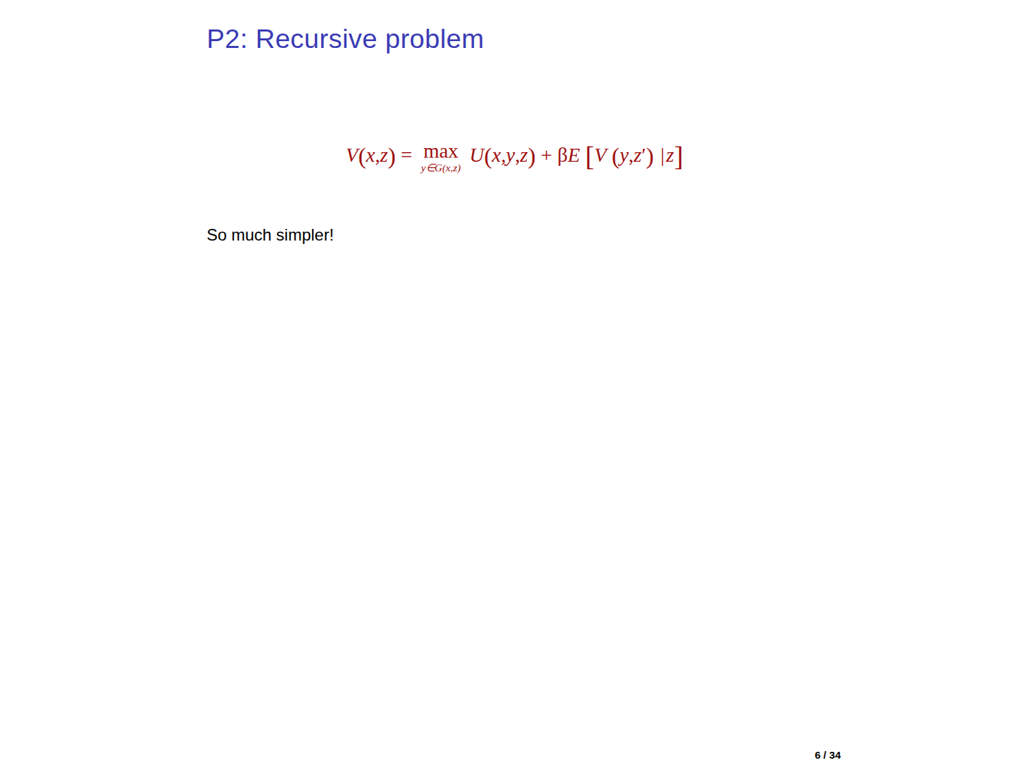P2: Recursive problem
V(x,z) = max y∈G(x,z) U(x,y,z) + βE [V (y,z′) |z]
So much simpler!
6 / 34